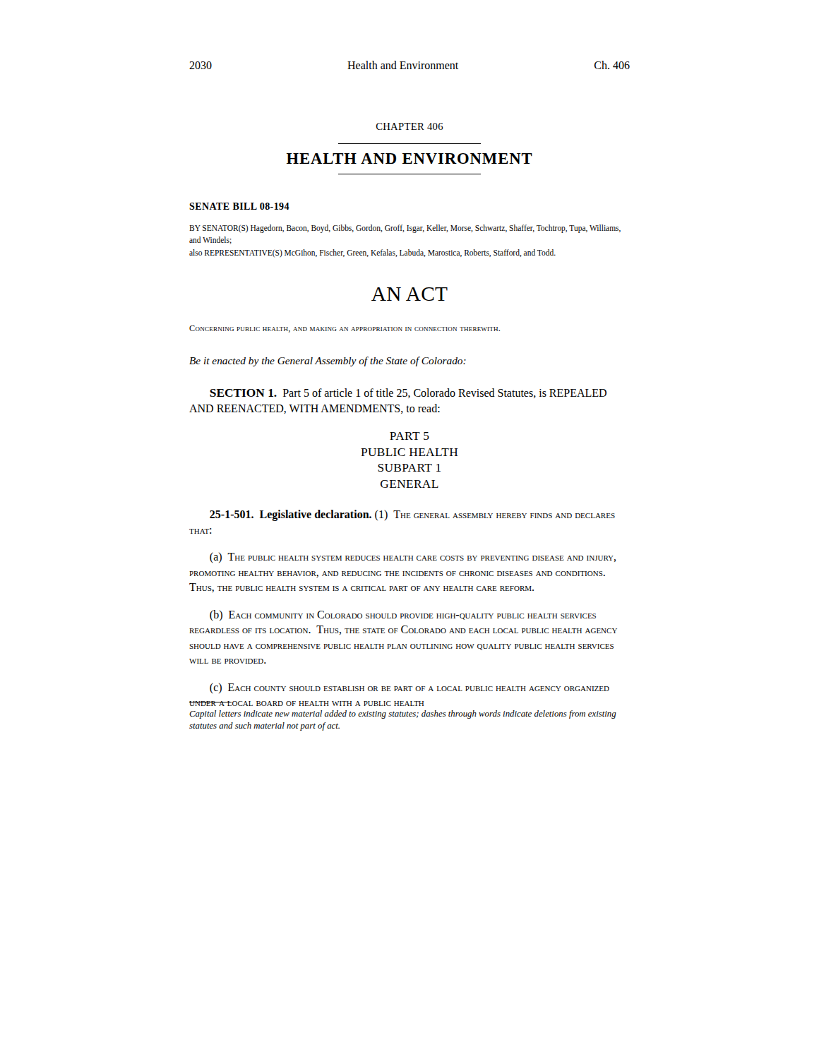2030 Health and Environment Ch. 406
CHAPTER 406
HEALTH AND ENVIRONMENT
SENATE BILL 08-194
BY SENATOR(S) Hagedorn, Bacon, Boyd, Gibbs, Gordon, Groff, Isgar, Keller, Morse, Schwartz, Shaffer, Tochtrop, Tupa, Williams, and Windels;
also REPRESENTATIVE(S) McGihon, Fischer, Green, Kefalas, Labuda, Marostica, Roberts, Stafford, and Todd.
AN ACT
Concerning public health, and making an appropriation in connection therewith.
Be it enacted by the General Assembly of the State of Colorado:
SECTION 1. Part 5 of article 1 of title 25, Colorado Revised Statutes, is REPEALED AND REENACTED, WITH AMENDMENTS, to read:
PART 5
PUBLIC HEALTH
SUBPART 1
GENERAL
25-1-501. Legislative declaration. (1) The general assembly hereby finds and declares that:
(a) The public health system reduces health care costs by preventing disease and injury, promoting healthy behavior, and reducing the incidents of chronic diseases and conditions. Thus, the public health system is a critical part of any health care reform.
(b) Each community in Colorado should provide high-quality public health services regardless of its location. Thus, the state of Colorado and each local public health agency should have a comprehensive public health plan outlining how quality public health services will be provided.
(c) Each county should establish or be part of a local public health agency organized under a local board of health with a public health
Capital letters indicate new material added to existing statutes; dashes through words indicate deletions from existing statutes and such material not part of act.